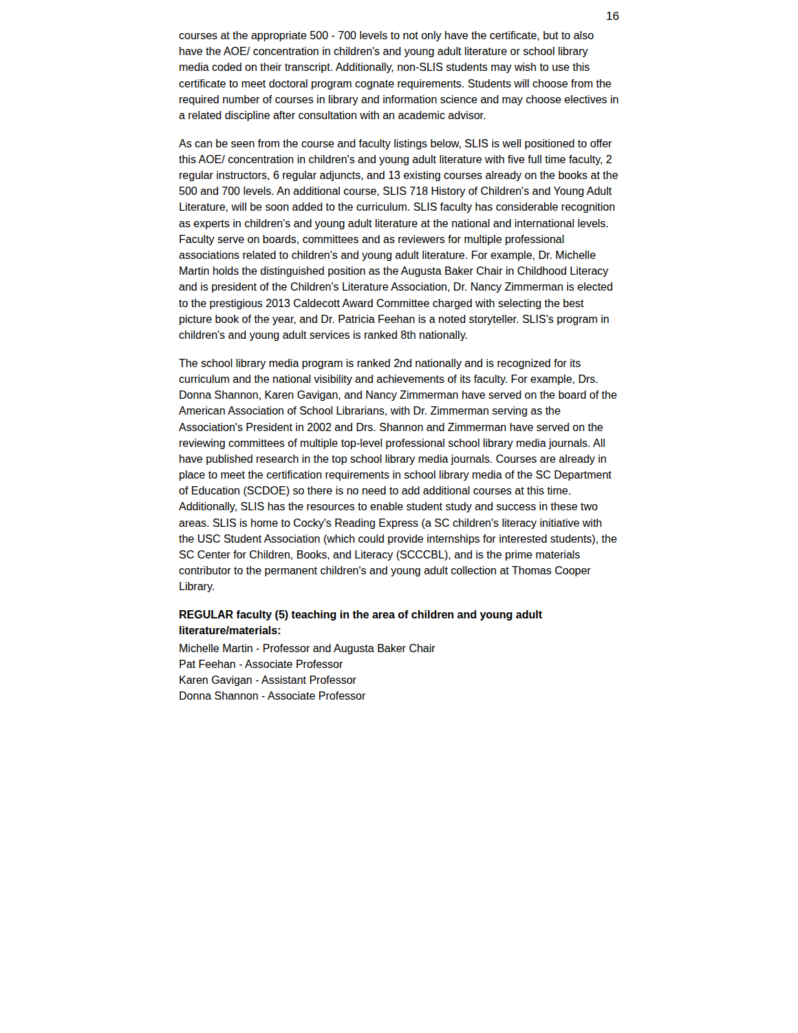16
courses at the appropriate 500 - 700 levels to not only have the certificate, but to also have the AOE/ concentration in children's and young adult literature or school library media coded on their transcript. Additionally, non-SLIS students may wish to use this certificate to meet doctoral program cognate requirements. Students will choose from the required number of courses in library and information science and may choose electives in a related discipline after consultation with an academic advisor.
As can be seen from the course and faculty listings below, SLIS is well positioned to offer this AOE/ concentration in children's and young adult literature with five full time faculty, 2 regular instructors, 6 regular adjuncts, and 13 existing courses already on the books at the 500 and 700 levels. An additional course, SLIS 718 History of Children's and Young Adult Literature, will be soon added to the curriculum. SLIS faculty has considerable recognition as experts in children's and young adult literature at the national and international levels. Faculty serve on boards, committees and as reviewers for multiple professional associations related to children's and young adult literature. For example, Dr. Michelle Martin holds the distinguished position as the Augusta Baker Chair in Childhood Literacy and is president of the Children's Literature Association, Dr. Nancy Zimmerman is elected to the prestigious 2013 Caldecott Award Committee charged with selecting the best picture book of the year, and Dr. Patricia Feehan is a noted storyteller. SLIS's program in children's and young adult services is ranked 8th nationally.
The school library media program is ranked 2nd nationally and is recognized for its curriculum and the national visibility and achievements of its faculty. For example, Drs. Donna Shannon, Karen Gavigan, and Nancy Zimmerman have served on the board of the American Association of School Librarians, with Dr. Zimmerman serving as the Association's President in 2002 and Drs. Shannon and Zimmerman have served on the reviewing committees of multiple top-level professional school library media journals. All have published research in the top school library media journals. Courses are already in place to meet the certification requirements in school library media of the SC Department of Education (SCDOE) so there is no need to add additional courses at this time. Additionally, SLIS has the resources to enable student study and success in these two areas. SLIS is home to Cocky's Reading Express (a SC children's literacy initiative with the USC Student Association (which could provide internships for interested students), the SC Center for Children, Books, and Literacy (SCCCBL), and is the prime materials contributor to the permanent children's and young adult collection at Thomas Cooper Library.
REGULAR faculty (5) teaching in the area of children and young adult literature/materials:
Michelle Martin - Professor and Augusta Baker Chair
Pat Feehan - Associate Professor
Karen Gavigan - Assistant Professor
Donna Shannon - Associate Professor